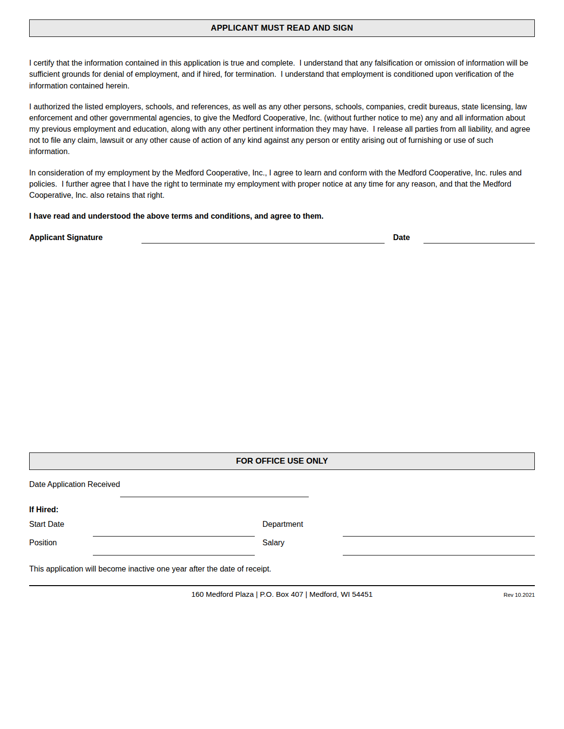APPLICANT MUST READ AND SIGN
I certify that the information contained in this application is true and complete. I understand that any falsification or omission of information will be sufficient grounds for denial of employment, and if hired, for termination. I understand that employment is conditioned upon verification of the information contained herein.
I authorized the listed employers, schools, and references, as well as any other persons, schools, companies, credit bureaus, state licensing, law enforcement and other governmental agencies, to give the Medford Cooperative, Inc. (without further notice to me) any and all information about my previous employment and education, along with any other pertinent information they may have. I release all parties from all liability, and agree not to file any claim, lawsuit or any other cause of action of any kind against any person or entity arising out of furnishing or use of such information.
In consideration of my employment by the Medford Cooperative, Inc., I agree to learn and conform with the Medford Cooperative, Inc. rules and policies. I further agree that I have the right to terminate my employment with proper notice at any time for any reason, and that the Medford Cooperative, Inc. also retains that right.
I have read and understood the above terms and conditions, and agree to them.
| Applicant Signature | | Date | |
FOR OFFICE USE ONLY
| Date Application Received | | |
If Hired:
| Start Date | | Department | |
| Position | | Salary | |
This application will become inactive one year after the date of receipt.
160 Medford Plaza | P.O. Box 407 | Medford, WI 54451
Rev 10.2021